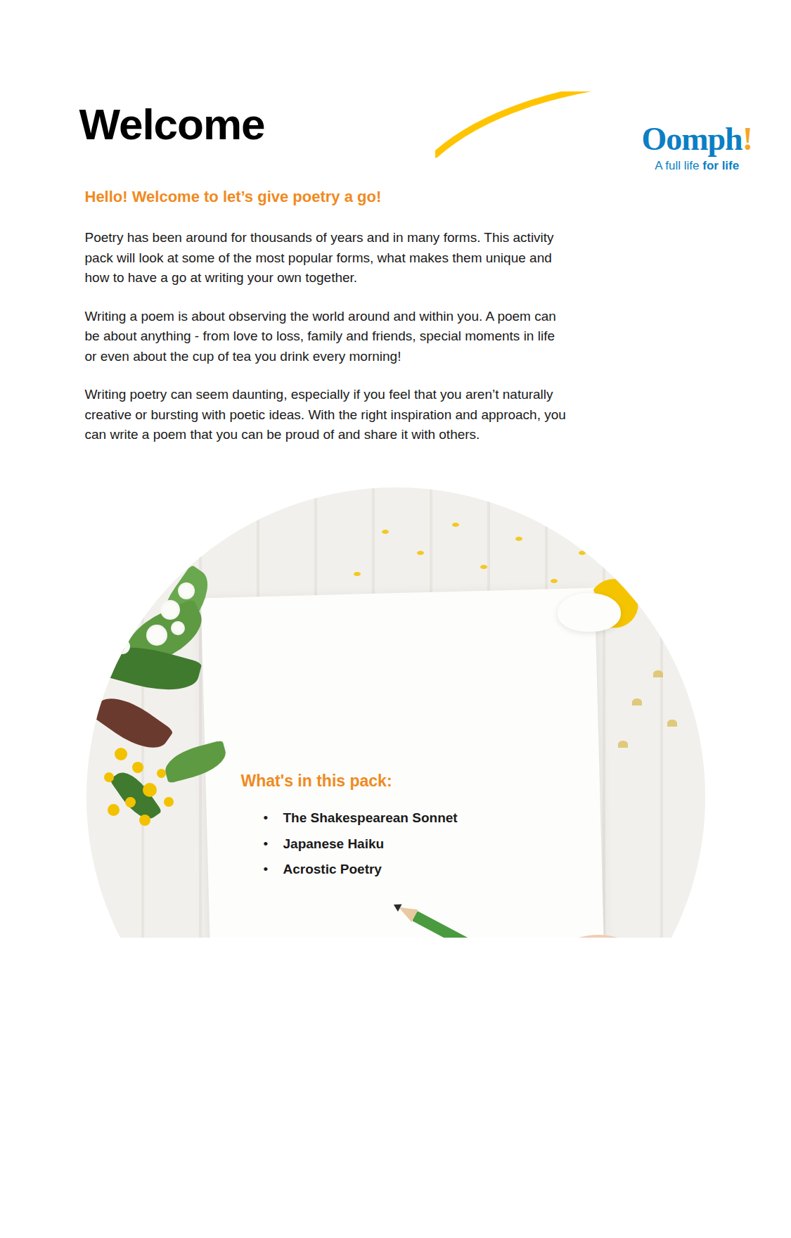Oomph!
A full life for life
Welcome
Hello! Welcome to let’s give poetry a go!
Poetry has been around for thousands of years and in many forms. This activity pack will look at some of the most popular forms, what makes them unique and how to have a go at writing your own together.
Writing a poem is about observing the world around and within you. A poem can be about anything - from love to loss, family and friends, special moments in life or even about the cup of tea you drink every morning!
Writing poetry can seem daunting, especially if you feel that you aren’t naturally creative or bursting with poetic ideas. With the right inspiration and approach, you can write a poem that you can be proud of and share it with others.
What's in this pack:
The Shakespearean Sonnet
Japanese Haiku
Acrostic Poetry